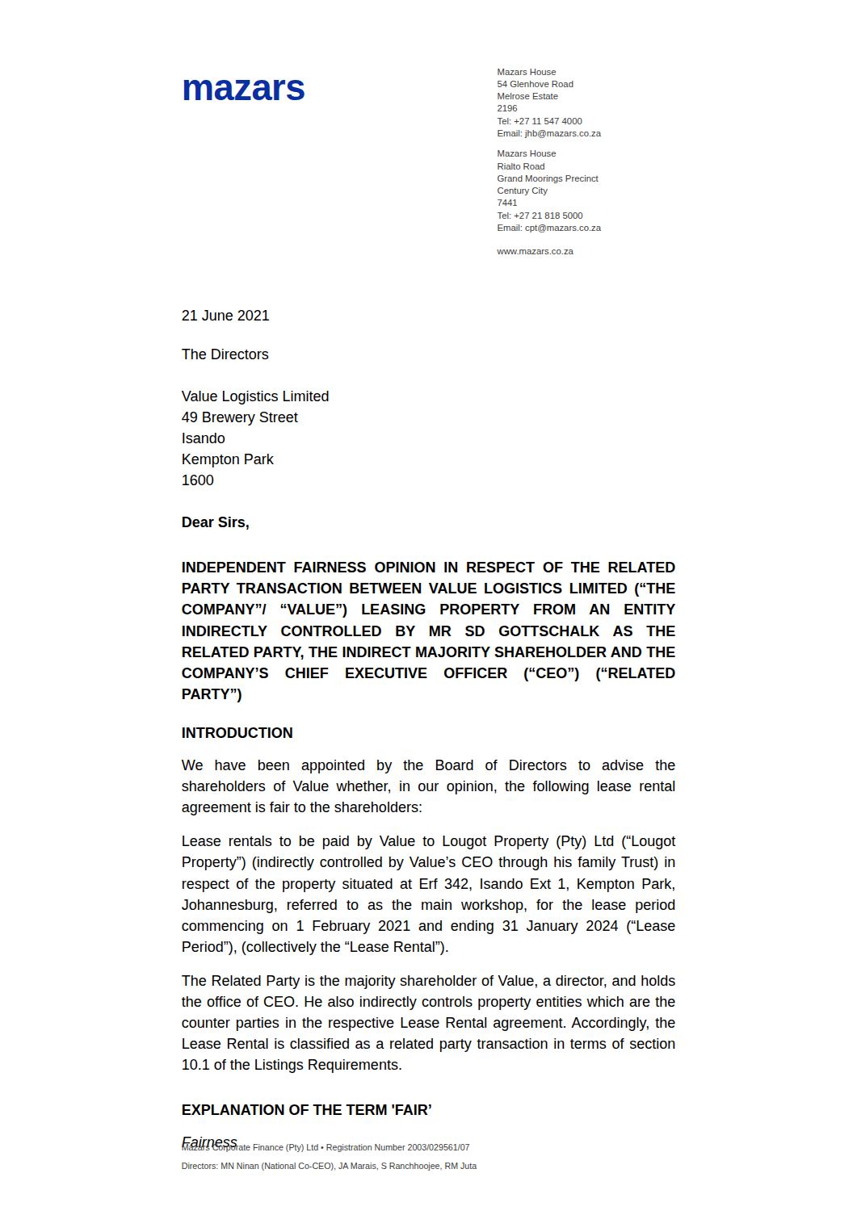mazars
Mazars House
54 Glenhove Road
Melrose Estate
2196
Tel: +27 11 547 4000
Email: jhb@mazars.co.za
Mazars House
Rialto Road
Grand Moorings Precinct
Century City
7441
Tel: +27 21 818 5000
Email: cpt@mazars.co.za
www.mazars.co.za
21 June 2021
The Directors
Value Logistics Limited
49 Brewery Street
Isando
Kempton Park
1600
Dear Sirs,
Independent fairness opinion in respect of the related party transaction between Value Logistics Limited (“the Company”/ “Value”) leasing property from an entity indirectly controlled by Mr SD Gottschalk as the related party, the indirect majority shareholder and the Company’s Chief Executive Officer (“CEO”) (“Related Party”)
Introduction
We have been appointed by the Board of Directors to advise the shareholders of Value whether, in our opinion, the following lease rental agreement is fair to the shareholders:
Lease rentals to be paid by Value to Lougot Property (Pty) Ltd (“Lougot Property”) (indirectly controlled by Value’s CEO through his family Trust) in respect of the property situated at Erf 342, Isando Ext 1, Kempton Park, Johannesburg, referred to as the main workshop, for the lease period commencing on 1 February 2021 and ending 31 January 2024 (“Lease Period”), (collectively the “Lease Rental”).
The Related Party is the majority shareholder of Value, a director, and holds the office of CEO. He also indirectly controls property entities which are the counter parties in the respective Lease Rental agreement. Accordingly, the Lease Rental is classified as a related party transaction in terms of section 10.1 of the Listings Requirements.
Explanation of the term 'fair’
Fairness
Mazars Corporate Finance (Pty) Ltd • Registration Number 2003/029561/07
Directors: MN Ninan (National Co-CEO), JA Marais, S Ranchhoojee, RM Juta